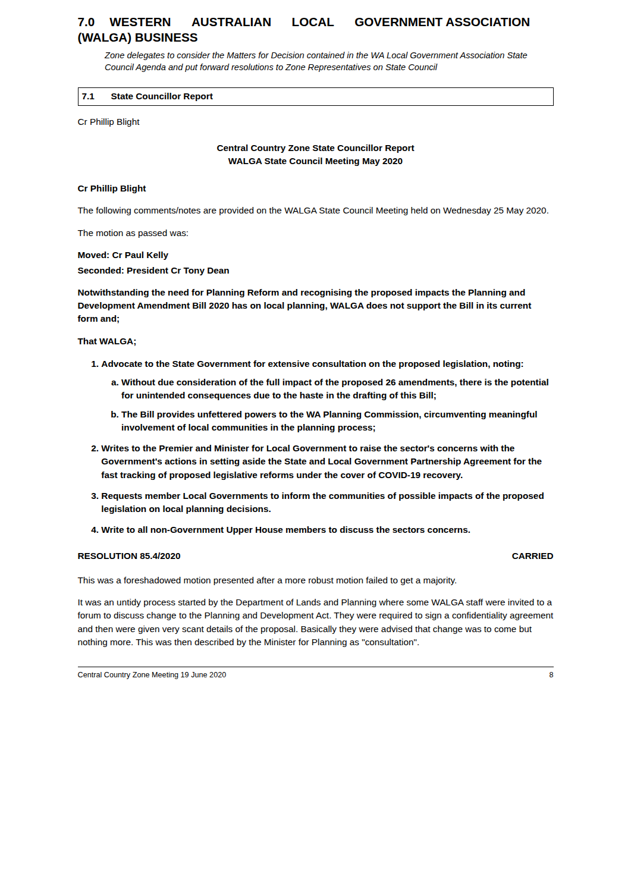7.0 WESTERN AUSTRALIAN LOCAL GOVERNMENT ASSOCIATION (WALGA) BUSINESS
Zone delegates to consider the Matters for Decision contained in the WA Local Government Association State Council Agenda and put forward resolutions to Zone Representatives on State Council
7.1 State Councillor Report
Cr Phillip Blight
Central Country Zone State Councillor Report
WALGA State Council Meeting May 2020
Cr Phillip Blight
The following comments/notes are provided on the WALGA State Council Meeting held on Wednesday 25 May 2020.
The motion as passed was:
Moved: Cr Paul Kelly
Seconded: President Cr Tony Dean
Notwithstanding the need for Planning Reform and recognising the proposed impacts the Planning and Development Amendment Bill 2020 has on local planning, WALGA does not support the Bill in its current form and;
That WALGA;
Advocate to the State Government for extensive consultation on the proposed legislation, noting:
Without due consideration of the full impact of the proposed 26 amendments, there is the potential for unintended consequences due to the haste in the drafting of this Bill;
The Bill provides unfettered powers to the WA Planning Commission, circumventing meaningful involvement of local communities in the planning process;
Writes to the Premier and Minister for Local Government to raise the sector's concerns with the Government's actions in setting aside the State and Local Government Partnership Agreement for the fast tracking of proposed legislative reforms under the cover of COVID-19 recovery.
Requests member Local Governments to inform the communities of possible impacts of the proposed legislation on local planning decisions.
Write to all non-Government Upper House members to discuss the sectors concerns.
RESOLUTION 85.4/2020 CARRIED
This was a foreshadowed motion presented after a more robust motion failed to get a majority.
It was an untidy process started by the Department of Lands and Planning where some WALGA staff were invited to a forum to discuss change to the Planning and Development Act. They were required to sign a confidentiality agreement and then were given very scant details of the proposal. Basically they were advised that change was to come but nothing more. This was then described by the Minister for Planning as "consultation".
Central Country Zone Meeting 19 June 2020 8